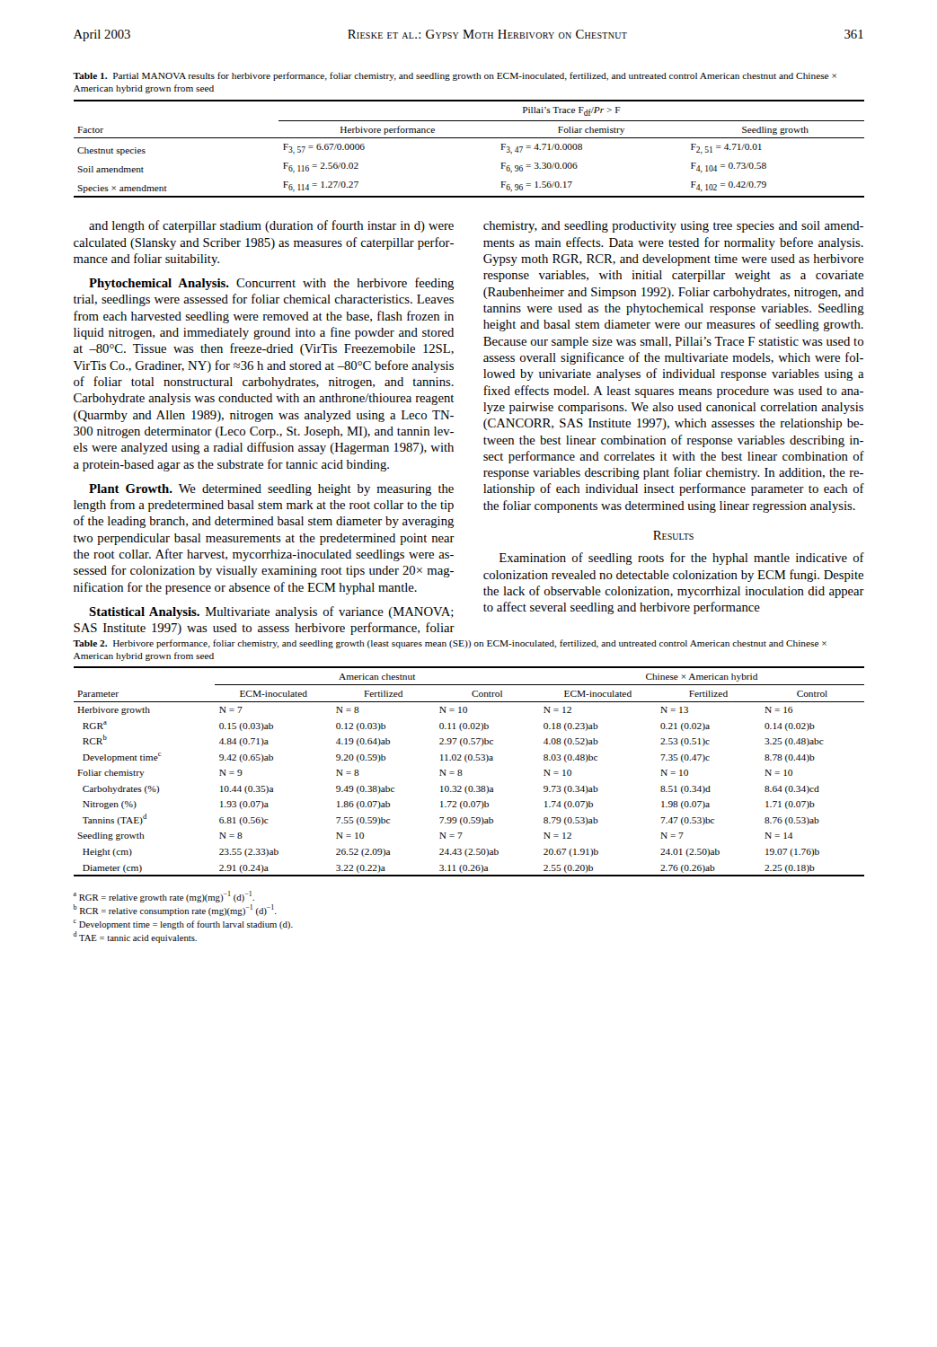April 2003 Rieske et al.: Gypsy Moth Herbivory on Chestnut 361
Table 1. Partial MANOVA results for herbivore performance, foliar chemistry, and seedling growth on ECM-inoculated, fertilized, and untreated control American chestnut and Chinese × American hybrid grown from seed
| Factor | Pillai’s Trace F df / Pr > F |
| --- | --- |
| Herbivore performance | Foliar chemistry | Seedling growth |
| Chestnut species | F 3, 57 = 6.67/0.0006 | F 3, 47 = 4.71/0.0008 | F 2, 51 = 4.71/0.01 |
| Soil amendment | F 6, 116 = 2.56/0.02 | F 6, 96 = 3.30/0.006 | F 4, 104 = 0.73/0.58 |
| Species × amendment | F 6, 114 = 1.27/0.27 | F 6, 96 = 1.56/0.17 | F 4, 102 = 0.42/0.79 |
and length of caterpillar stadium (duration of fourth instar in d) were calculated (Slansky and Scriber 1985) as measures of caterpillar performance and foliar suitability.
Phytochemical Analysis. Concurrent with the herbivore feeding trial, seedlings were assessed for foliar chemical characteristics. Leaves from each harvested seedling were removed at the base, flash frozen in liquid nitrogen, and immediately ground into a fine powder and stored at –80°C. Tissue was then freeze-dried (VirTis Freezemobile 12SL, VirTis Co., Gradiner, NY) for ≈36 h and stored at –80°C before analysis of foliar total nonstructural carbohydrates, nitrogen, and tannins. Carbohydrate analysis was conducted with an anthrone/thiourea reagent (Quarmby and Allen 1989), nitrogen was analyzed using a Leco TN-300 nitrogen determinator (Leco Corp., St. Joseph, MI), and tannin levels were analyzed using a radial diffusion assay (Hagerman 1987), with a protein-based agar as the substrate for tannic acid binding.
Plant Growth. We determined seedling height by measuring the length from a predetermined basal stem mark at the root collar to the tip of the leading branch, and determined basal stem diameter by averaging two perpendicular basal measurements at the predetermined point near the root collar. After harvest, mycorrhiza-inoculated seedlings were assessed for colonization by visually examining root tips under 20× magnification for the presence or absence of the ECM hyphal mantle.
Statistical Analysis. Multivariate analysis of variance (MANOVA; SAS Institute 1997) was used to assess herbivore performance, foliar chemistry, and seedling productivity using tree species and soil amendments as main effects. Data were tested for normality before analysis. Gypsy moth RGR, RCR, and development time were used as herbivore response variables, with initial caterpillar weight as a covariate (Raubenheimer and Simpson 1992). Foliar carbohydrates, nitrogen, and tannins were used as the phytochemical response variables. Seedling height and basal stem diameter were our measures of seedling growth. Because our sample size was small, Pillai’s Trace F statistic was used to assess overall significance of the multivariate models, which were followed by univariate analyses of individual response variables using a fixed effects model. A least squares means procedure was used to analyze pairwise comparisons. We also used canonical correlation analysis (CANCORR, SAS Institute 1997), which assesses the relationship between the best linear combination of response variables describing insect performance and correlates it with the best linear combination of response variables describing plant foliar chemistry. In addition, the relationship of each individual insect performance parameter to each of the foliar components was determined using linear regression analysis.
Results
Examination of seedling roots for the hyphal mantle indicative of colonization revealed no detectable colonization by ECM fungi. Despite the lack of observable colonization, mycorrhizal inoculation did appear to affect several seedling and herbivore performance
Table 2. Herbivore performance, foliar chemistry, and seedling growth (least squares mean (SE)) on ECM-inoculated, fertilized, and untreated control American chestnut and Chinese × American hybrid grown from seed
| Parameter | American chestnut | Chinese × American hybrid |
| --- | --- | --- |
| ECM-inoculated | Fertilized | Control | ECM-inoculated | Fertilized | Control |
| Herbivore growth | N = 7 | N = 8 | N = 10 | N = 12 | N = 13 | N = 16 |
| RGR a | 0.15 (0.03)ab | 0.12 (0.03)b | 0.11 (0.02)b | 0.18 (0.23)ab | 0.21 (0.02)a | 0.14 (0.02)b |
| RCR b | 4.84 (0.71)a | 4.19 (0.64)ab | 2.97 (0.57)bc | 4.08 (0.52)ab | 2.53 (0.51)c | 3.25 (0.48)abc |
| Development time c | 9.42 (0.65)ab | 9.20 (0.59)b | 11.02 (0.53)a | 8.03 (0.48)bc | 7.35 (0.47)c | 8.78 (0.44)b |
| Foliar chemistry | N = 9 | N = 8 | N = 8 | N = 10 | N = 10 | N = 10 |
| Carbohydrates (%) | 10.44 (0.35)a | 9.49 (0.38)abc | 10.32 (0.38)a | 9.73 (0.34)ab | 8.51 (0.34)d | 8.64 (0.34)cd |
| Nitrogen (%) | 1.93 (0.07)a | 1.86 (0.07)ab | 1.72 (0.07)b | 1.74 (0.07)b | 1.98 (0.07)a | 1.71 (0.07)b |
| Tannins (TAE) d | 6.81 (0.56)c | 7.55 (0.59)bc | 7.99 (0.59)ab | 8.79 (0.53)ab | 7.47 (0.53)bc | 8.76 (0.53)ab |
| Seedling growth | N = 8 | N = 10 | N = 7 | N = 12 | N = 7 | N = 14 |
| Height (cm) | 23.55 (2.33)ab | 26.52 (2.09)a | 24.43 (2.50)ab | 20.67 (1.91)b | 24.01 (2.50)ab | 19.07 (1.76)b |
| Diameter (cm) | 2.91 (0.24)a | 3.22 (0.22)a | 3.11 (0.26)a | 2.55 (0.20)b | 2.76 (0.26)ab | 2.25 (0.18)b |
a RGR = relative growth rate (mg)(mg)−1 (d)−1.
b RCR = relative consumption rate (mg)(mg)−1 (d)−1.
c Development time = length of fourth larval stadium (d).
d TAE = tannic acid equivalents.